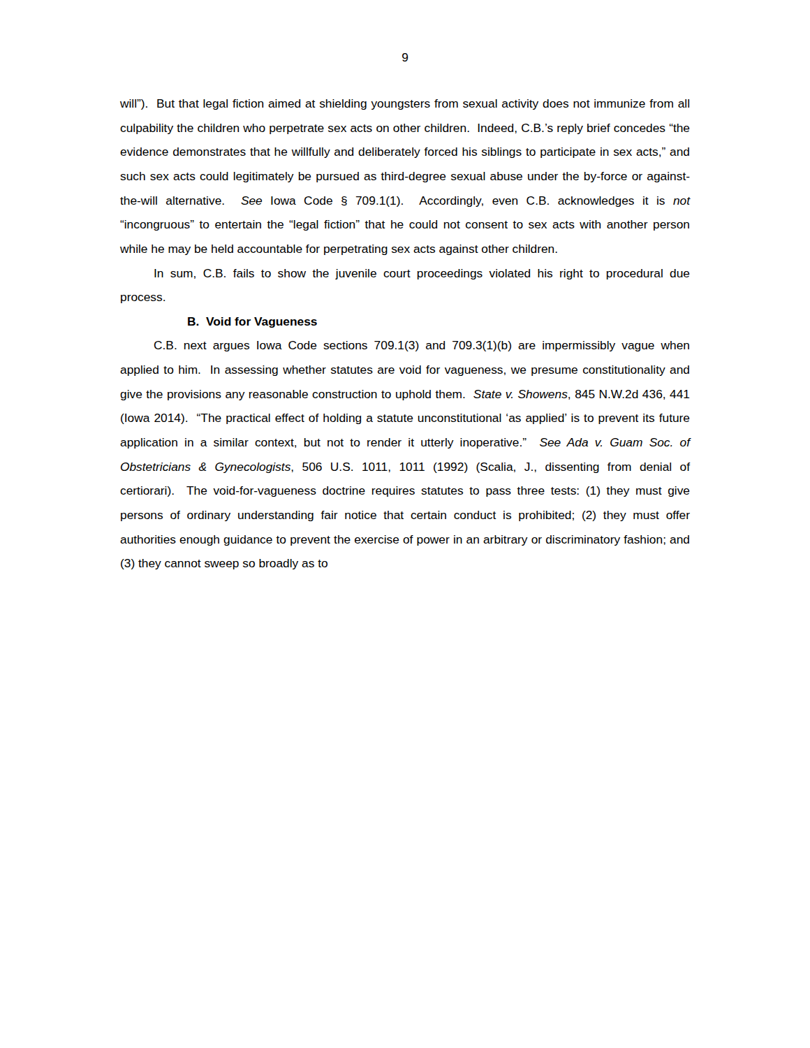9
will”). But that legal fiction aimed at shielding youngsters from sexual activity does not immunize from all culpability the children who perpetrate sex acts on other children. Indeed, C.B.’s reply brief concedes “the evidence demonstrates that he willfully and deliberately forced his siblings to participate in sex acts,” and such sex acts could legitimately be pursued as third-degree sexual abuse under the by-force or against-the-will alternative. See Iowa Code § 709.1(1). Accordingly, even C.B. acknowledges it is not “incongruous” to entertain the “legal fiction” that he could not consent to sex acts with another person while he may be held accountable for perpetrating sex acts against other children.
In sum, C.B. fails to show the juvenile court proceedings violated his right to procedural due process.
B. Void for Vagueness
C.B. next argues Iowa Code sections 709.1(3) and 709.3(1)(b) are impermissibly vague when applied to him. In assessing whether statutes are void for vagueness, we presume constitutionality and give the provisions any reasonable construction to uphold them. State v. Showens, 845 N.W.2d 436, 441 (Iowa 2014). “The practical effect of holding a statute unconstitutional ‘as applied’ is to prevent its future application in a similar context, but not to render it utterly inoperative.” See Ada v. Guam Soc. of Obstetricians & Gynecologists, 506 U.S. 1011, 1011 (1992) (Scalia, J., dissenting from denial of certiorari). The void-for-vagueness doctrine requires statutes to pass three tests: (1) they must give persons of ordinary understanding fair notice that certain conduct is prohibited; (2) they must offer authorities enough guidance to prevent the exercise of power in an arbitrary or discriminatory fashion; and (3) they cannot sweep so broadly as to